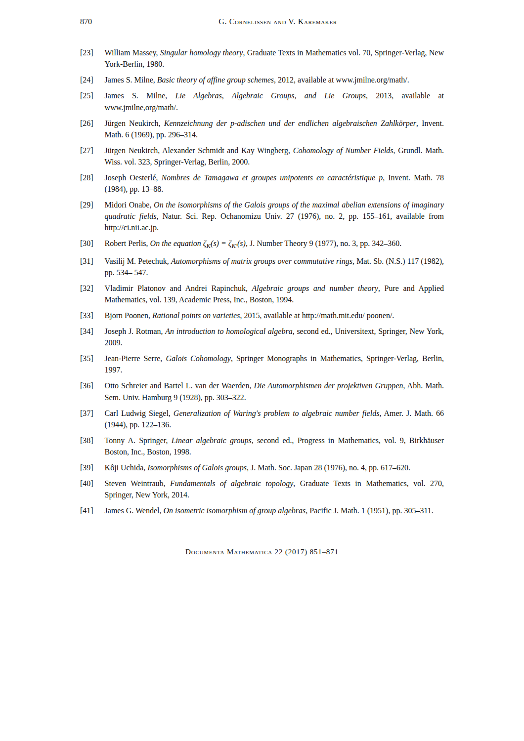870 G. Cornelissen and V. Karemaker
[23] William Massey, Singular homology theory, Graduate Texts in Mathematics vol. 70, Springer-Verlag, New York-Berlin, 1980.
[24] James S. Milne, Basic theory of affine group schemes, 2012, available at www.jmilne.org/math/.
[25] James S. Milne, Lie Algebras, Algebraic Groups, and Lie Groups, 2013, available at www.jmilne,org/math/.
[26] Jürgen Neukirch, Kennzeichnung der p-adischen und der endlichen algebraischen Zahlkörper, Invent. Math. 6 (1969), pp. 296–314.
[27] Jürgen Neukirch, Alexander Schmidt and Kay Wingberg, Cohomology of Number Fields, Grundl. Math. Wiss. vol. 323, Springer-Verlag, Berlin, 2000.
[28] Joseph Oesterlé, Nombres de Tamagawa et groupes unipotents en caractéristique p, Invent. Math. 78 (1984), pp. 13–88.
[29] Midori Onabe, On the isomorphisms of the Galois groups of the maximal abelian extensions of imaginary quadratic fields, Natur. Sci. Rep. Ochanomizu Univ. 27 (1976), no. 2, pp. 155–161, available from http://ci.nii.ac.jp.
[30] Robert Perlis, On the equation ζK(s) = ζK′(s), J. Number Theory 9 (1977), no. 3, pp. 342–360.
[31] Vasilij M. Petechuk, Automorphisms of matrix groups over commutative rings, Mat. Sb. (N.S.) 117 (1982), pp. 534– 547.
[32] Vladimir Platonov and Andrei Rapinchuk, Algebraic groups and number theory, Pure and Applied Mathematics, vol. 139, Academic Press, Inc., Boston, 1994.
[33] Bjorn Poonen, Rational points on varieties, 2015, available at http://math.mit.edu/ poonen/.
[34] Joseph J. Rotman, An introduction to homological algebra, second ed., Universitext, Springer, New York, 2009.
[35] Jean-Pierre Serre, Galois Cohomology, Springer Monographs in Mathematics, Springer-Verlag, Berlin, 1997.
[36] Otto Schreier and Bartel L. van der Waerden, Die Automorphismen der projektiven Gruppen, Abh. Math. Sem. Univ. Hamburg 9 (1928), pp. 303–322.
[37] Carl Ludwig Siegel, Generalization of Waring's problem to algebraic number fields, Amer. J. Math. 66 (1944), pp. 122–136.
[38] Tonny A. Springer, Linear algebraic groups, second ed., Progress in Mathematics, vol. 9, Birkhäuser Boston, Inc., Boston, 1998.
[39] Kôji Uchida, Isomorphisms of Galois groups, J. Math. Soc. Japan 28 (1976), no. 4, pp. 617–620.
[40] Steven Weintraub, Fundamentals of algebraic topology, Graduate Texts in Mathematics, vol. 270, Springer, New York, 2014.
[41] James G. Wendel, On isometric isomorphism of group algebras, Pacific J. Math. 1 (1951), pp. 305–311.
Documenta Mathematica 22 (2017) 851–871